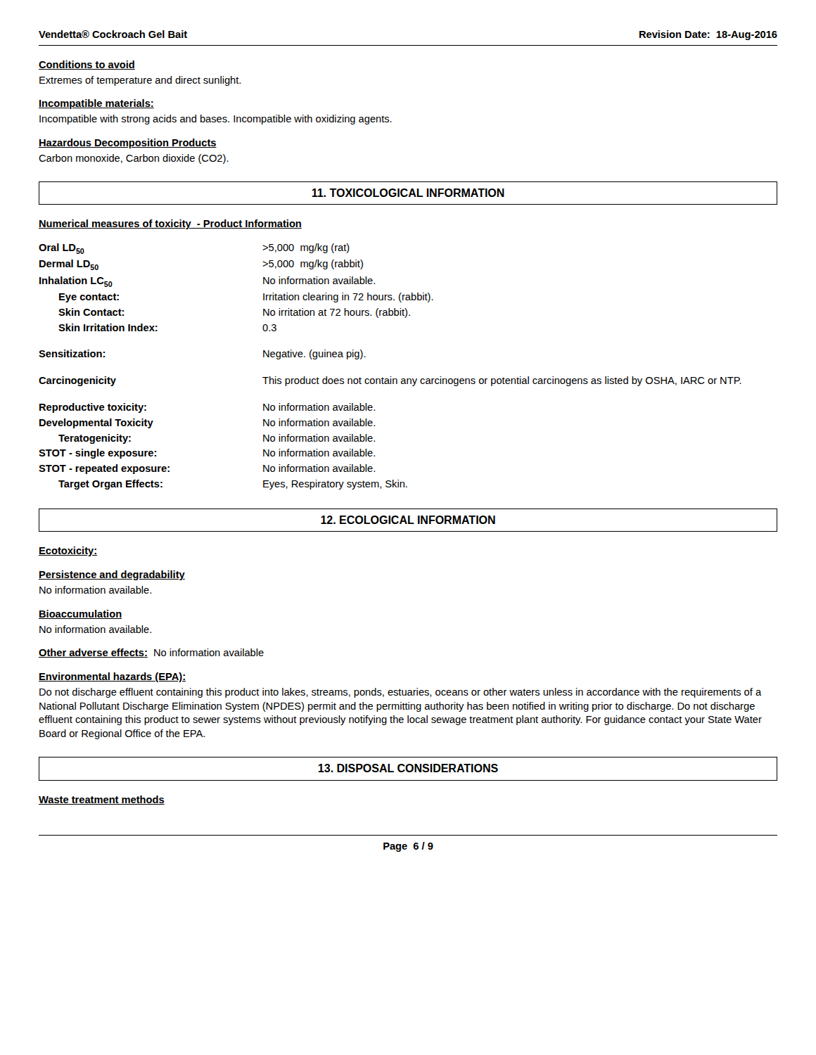Vendetta® Cockroach Gel Bait Revision Date: 18-Aug-2016
Conditions to avoid
Extremes of temperature and direct sunlight.
Incompatible materials:
Incompatible with strong acids and bases. Incompatible with oxidizing agents.
Hazardous Decomposition Products
Carbon monoxide, Carbon dioxide (CO2).
11. TOXICOLOGICAL INFORMATION
Numerical measures of toxicity - Product Information
| Oral LD 50 | >5,000 mg/kg (rat) |
| Dermal LD 50 | >5,000 mg/kg (rabbit) |
| Inhalation LC 50 | No information available. |
| Eye contact: | Irritation clearing in 72 hours. (rabbit). |
| Skin Contact: | No irritation at 72 hours. (rabbit). |
| Skin Irritation Index: | 0.3 |
| Sensitization: | Negative. (guinea pig). |
| Carcinogenicity | This product does not contain any carcinogens or potential carcinogens as listed by OSHA, IARC or NTP. |
| Reproductive toxicity: | No information available. |
| Developmental Toxicity | No information available. |
| Teratogenicity: | No information available. |
| STOT - single exposure: | No information available. |
| STOT - repeated exposure: | No information available. |
| Target Organ Effects: | Eyes, Respiratory system, Skin. |
12. ECOLOGICAL INFORMATION
Ecotoxicity:
Persistence and degradability
No information available.
Bioaccumulation
No information available.
Other adverse effects: No information available
Environmental hazards (EPA):
Do not discharge effluent containing this product into lakes, streams, ponds, estuaries, oceans or other waters unless in accordance with the requirements of a National Pollutant Discharge Elimination System (NPDES) permit and the permitting authority has been notified in writing prior to discharge. Do not discharge effluent containing this product to sewer systems without previously notifying the local sewage treatment plant authority. For guidance contact your State Water Board or Regional Office of the EPA.
13. DISPOSAL CONSIDERATIONS
Waste treatment methods
Page 6 / 9